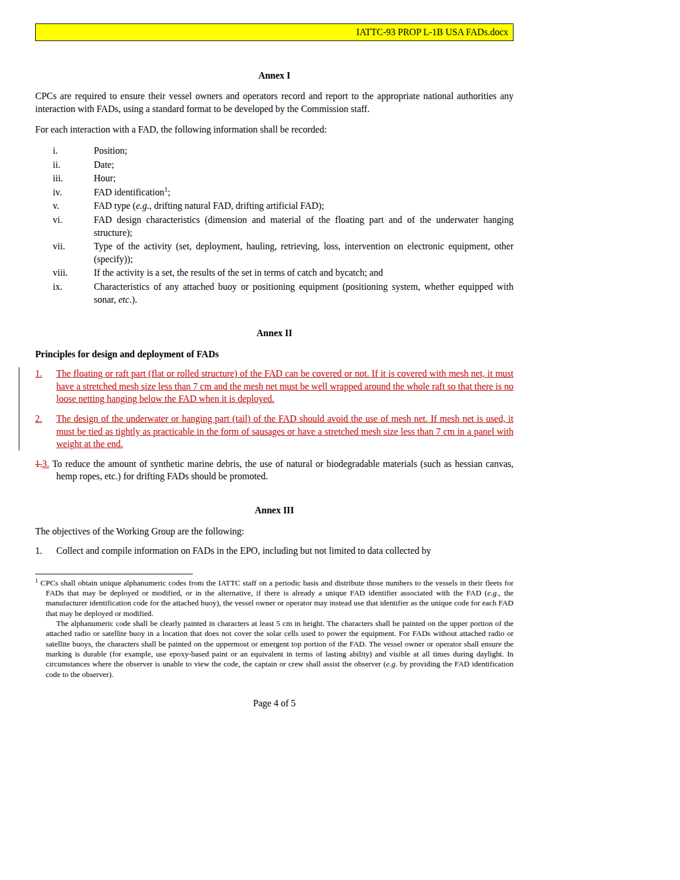IATTC-93 PROP L-1B USA FADs.docx
Annex I
CPCs are required to ensure their vessel owners and operators record and report to the appropriate national authorities any interaction with FADs, using a standard format to be developed by the Commission staff.
For each interaction with a FAD, the following information shall be recorded:
Position;
Date;
Hour;
FAD identification1;
FAD type (e.g., drifting natural FAD, drifting artificial FAD);
FAD design characteristics (dimension and material of the floating part and of the underwater hanging structure);
Type of the activity (set, deployment, hauling, retrieving, loss, intervention on electronic equipment, other (specify));
If the activity is a set, the results of the set in terms of catch and bycatch; and
Characteristics of any attached buoy or positioning equipment (positioning system, whether equipped with sonar, etc.).
Annex II
Principles for design and deployment of FADs
The floating or raft part (flat or rolled structure) of the FAD can be covered or not. If it is covered with mesh net, it must have a stretched mesh size less than 7 cm and the mesh net must be well wrapped around the whole raft so that there is no loose netting hanging below the FAD when it is deployed.
The design of the underwater or hanging part (tail) of the FAD should avoid the use of mesh net. If mesh net is used, it must be tied as tightly as practicable in the form of sausages or have a stretched mesh size less than 7 cm in a panel with weight at the end.
1. 3. To reduce the amount of synthetic marine debris, the use of natural or biodegradable materials (such as hessian canvas, hemp ropes, etc.) for drifting FADs should be promoted.
Annex III
The objectives of the Working Group are the following:
Collect and compile information on FADs in the EPO, including but not limited to data collected by
1 CPCs shall obtain unique alphanumeric codes from the IATTC staff on a periodic basis and distribute those numbers to the vessels in their fleets for FADs that may be deployed or modified, or in the alternative, if there is already a unique FAD identifier associated with the FAD (e.g., the manufacturer identification code for the attached buoy), the vessel owner or operator may instead use that identifier as the unique code for each FAD that may be deployed or modified.
The alphanumeric code shall be clearly painted in characters at least 5 cm in height. The characters shall be painted on the upper portion of the attached radio or satellite buoy in a location that does not cover the solar cells used to power the equipment. For FADs without attached radio or satellite buoys, the characters shall be painted on the uppermost or emergent top portion of the FAD. The vessel owner or operator shall ensure the marking is durable (for example, use epoxy-based paint or an equivalent in terms of lasting ability) and visible at all times during daylight. In circumstances where the observer is unable to view the code, the captain or crew shall assist the observer (e.g. by providing the FAD identification code to the observer).
Page 4 of 5